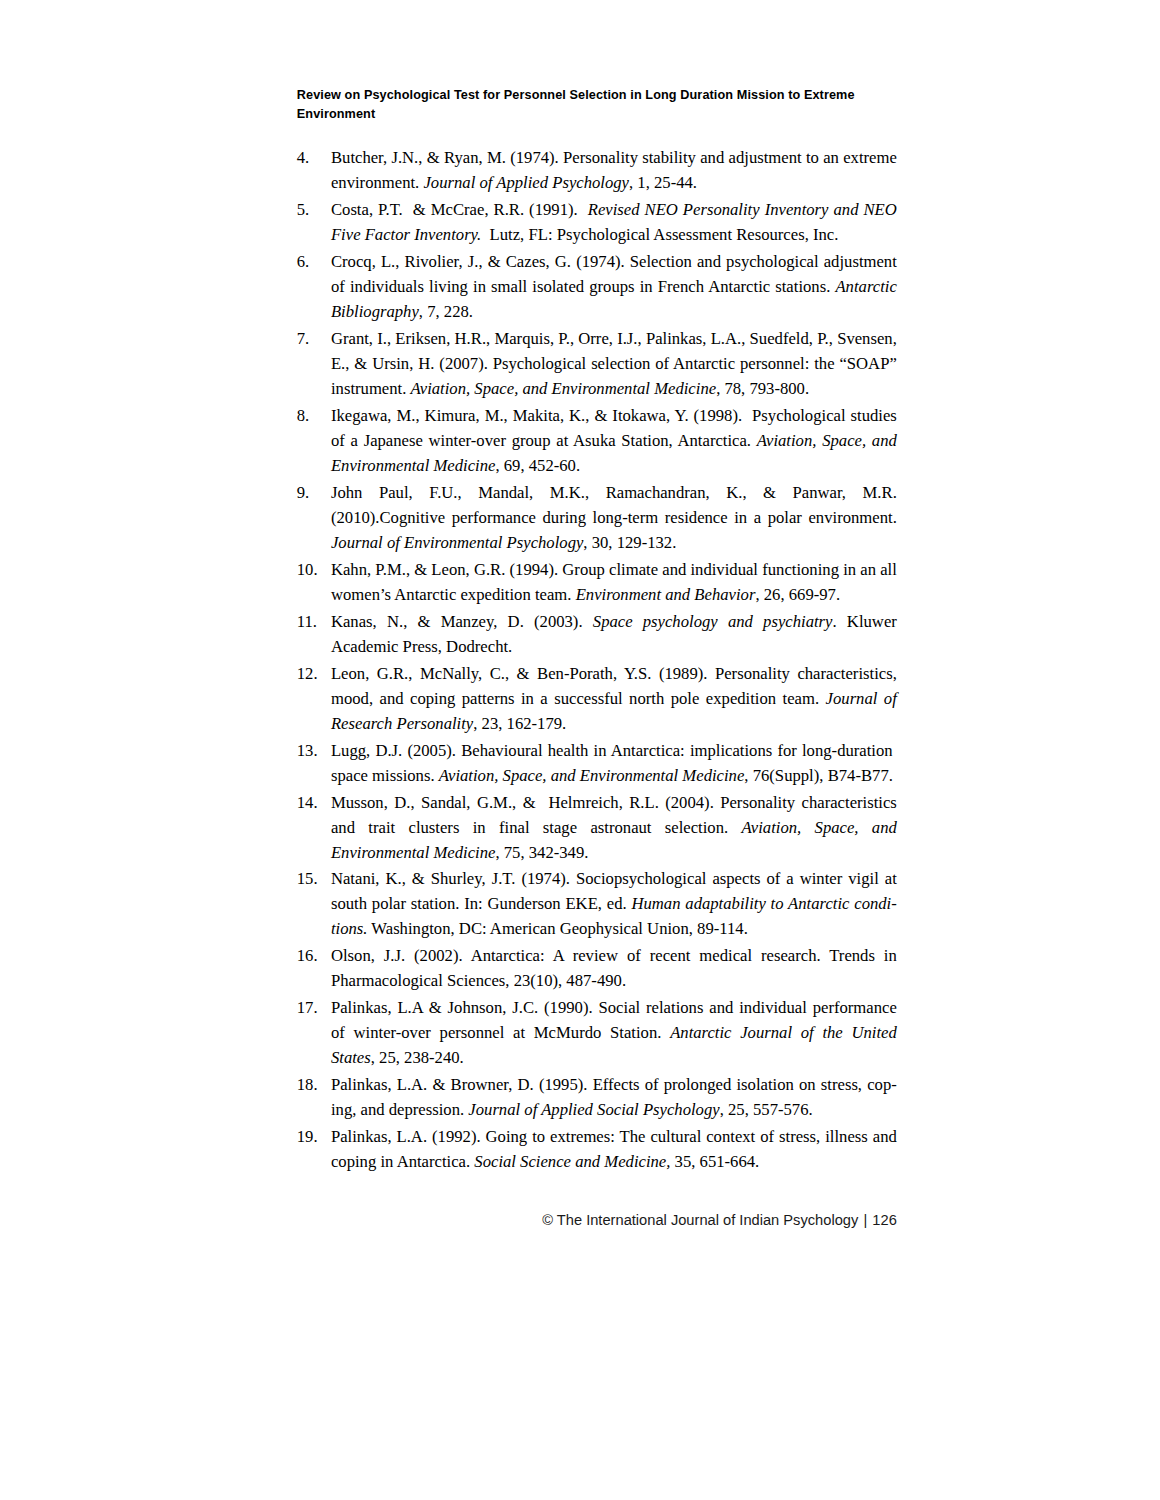Review on Psychological Test for Personnel Selection in Long Duration Mission to Extreme Environment
Butcher, J.N., & Ryan, M. (1974). Personality stability and adjustment to an extreme environment. Journal of Applied Psychology, 1, 25-44.
Costa, P.T. & McCrae, R.R. (1991). Revised NEO Personality Inventory and NEO Five Factor Inventory. Lutz, FL: Psychological Assessment Resources, Inc.
Crocq, L., Rivolier, J., & Cazes, G. (1974). Selection and psychological adjustment of individuals living in small isolated groups in French Antarctic stations. Antarctic Bibliography, 7, 228.
Grant, I., Eriksen, H.R., Marquis, P., Orre, I.J., Palinkas, L.A., Suedfeld, P., Svensen, E., & Ursin, H. (2007). Psychological selection of Antarctic personnel: the “SOAP” instrument. Aviation, Space, and Environmental Medicine, 78, 793-800.
Ikegawa, M., Kimura, M., Makita, K., & Itokawa, Y. (1998). Psychological studies of a Japanese winter-over group at Asuka Station, Antarctica. Aviation, Space, and Environmental Medicine, 69, 452-60.
John Paul, F.U., Mandal, M.K., Ramachandran, K., & Panwar, M.R. (2010).Cognitive performance during long-term residence in a polar environment. Journal of Environmental Psychology, 30, 129-132.
Kahn, P.M., & Leon, G.R. (1994). Group climate and individual functioning in an all women’s Antarctic expedition team. Environment and Behavior, 26, 669-97.
Kanas, N., & Manzey, D. (2003). Space psychology and psychiatry. Kluwer Academic Press, Dodrecht.
Leon, G.R., McNally, C., & Ben-Porath, Y.S. (1989). Personality characteristics, mood, and coping patterns in a successful north pole expedition team. Journal of Research Personality, 23, 162-179.
Lugg, D.J. (2005). Behavioural health in Antarctica: implications for long-duration space missions. Aviation, Space, and Environmental Medicine, 76(Suppl), B74-B77.
Musson, D., Sandal, G.M., & Helmreich, R.L. (2004). Personality characteristics and trait clusters in final stage astronaut selection. Aviation, Space, and Environmental Medicine, 75, 342-349.
Natani, K., & Shurley, J.T. (1974). Sociopsychological aspects of a winter vigil at south polar station. In: Gunderson EKE, ed. Human adaptability to Antarctic conditions. Washington, DC: American Geophysical Union, 89-114.
Olson, J.J. (2002). Antarctica: A review of recent medical research. Trends in Pharmacological Sciences, 23(10), 487-490.
Palinkas, L.A & Johnson, J.C. (1990). Social relations and individual performance of winter-over personnel at McMurdo Station. Antarctic Journal of the United States, 25, 238-240.
Palinkas, L.A. & Browner, D. (1995). Effects of prolonged isolation on stress, coping, and depression. Journal of Applied Social Psychology, 25, 557-576.
Palinkas, L.A. (1992). Going to extremes: The cultural context of stress, illness and coping in Antarctica. Social Science and Medicine, 35, 651-664.
© The International Journal of Indian Psychology|126